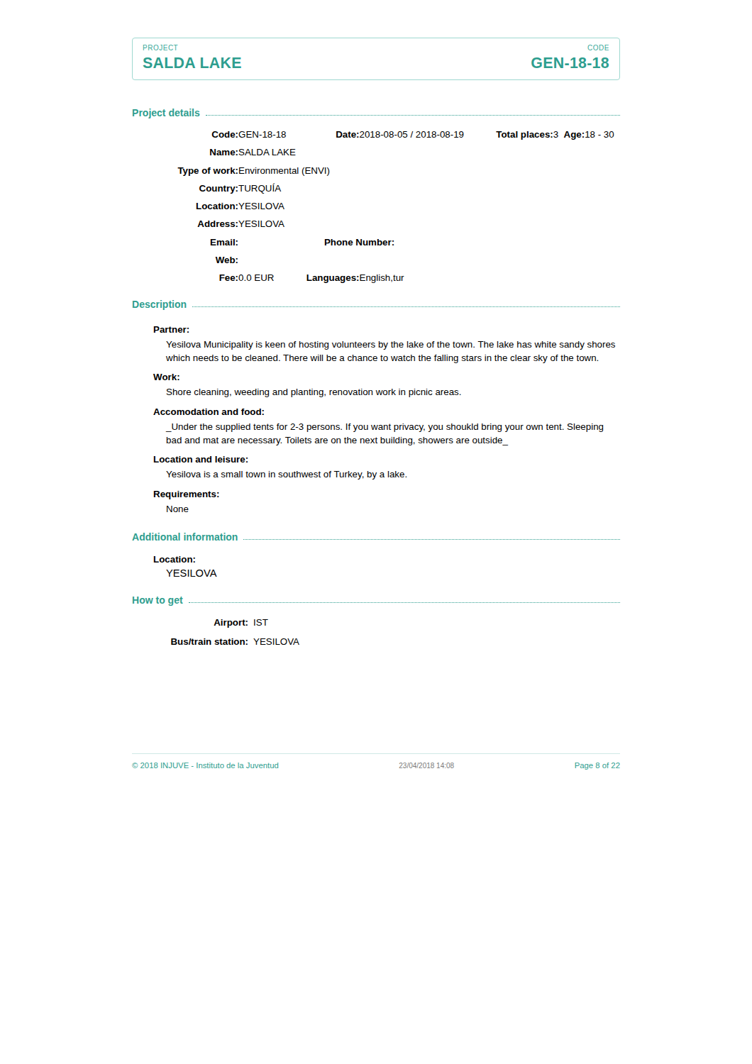PROJECT
SALDA LAKE
CODE
GEN-18-18
Project details
| Code: | GEN-18-18 | Date: | 2018-08-05 / 2018-08-19 | Total places: | 3 | Age: | 18 - 30 |
| Name: | SALDA LAKE |
| Type of work: | Environmental (ENVI) |
| Country: | TURQUÍA |
| Location: | YESILOVA |
| Address: | YESILOVA |
| Email: | | Phone Number: | |
| Web: | |
| Fee: | 0.0 EUR | Languages: | English,tur |
Description
Partner:
Yesilova Municipality is keen of hosting volunteers by the lake of the town. The lake has white sandy shores which needs to be cleaned. There will be a chance to watch the falling stars in the clear sky of the town.
Work:
Shore cleaning, weeding and planting, renovation work in picnic areas.
Accomodation and food:
_Under the supplied tents for 2-3 persons. If you want privacy, you shoukld bring your own tent. Sleeping bad and mat are necessary. Toilets are on the next building, showers are outside_
Location and leisure:
Yesilova is a small town in southwest of Turkey, by a lake.
Requirements:
None
Additional information
Location:
YESILOVA
How to get
| Airport: | IST |
| Bus/train station: | YESILOVA |
© 2018 INJUVE - Instituto de la Juventud
23/04/2018 14:08
Page 8 of 22